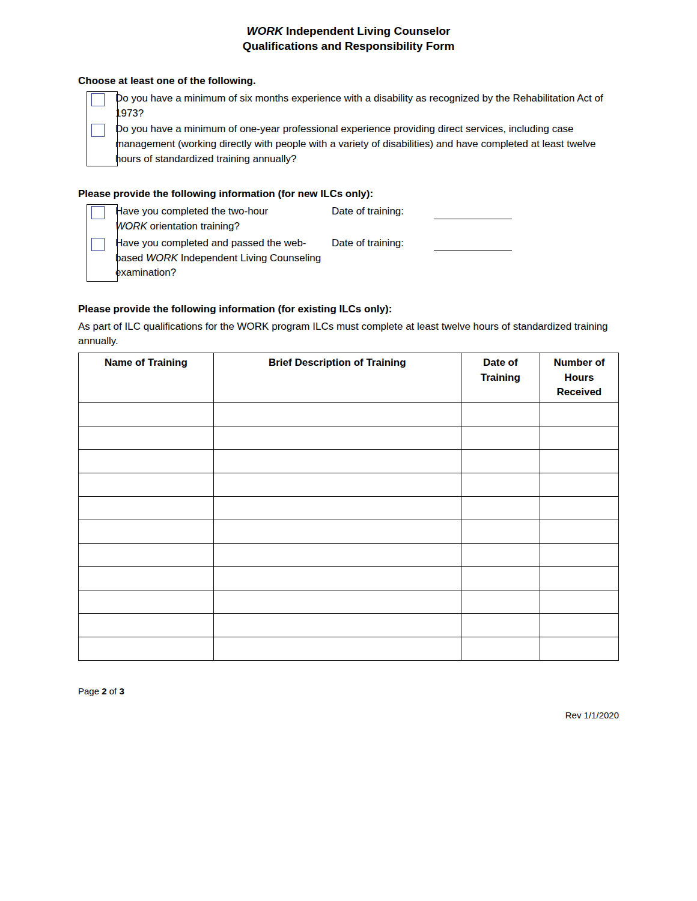WORK Independent Living Counselor
Qualifications and Responsibility Form
Choose at least one of the following.
Do you have a minimum of six months experience with a disability as recognized by the Rehabilitation Act of 1973?
Do you have a minimum of one-year professional experience providing direct services, including case management (working directly with people with a variety of disabilities) and have completed at least twelve hours of standardized training annually?
Please provide the following information (for new ILCs only):
Have you completed the two-hour
WORK orientation training?
Date of training:
Have you completed and passed the web-based WORK Independent Living Counseling examination?
Date of training:
Please provide the following information (for existing ILCs only):
As part of ILC qualifications for the WORK program ILCs must complete at least twelve hours of standardized training annually.
| Name of Training | Brief Description of Training | Date of Training | Number of Hours Received |
| --- | --- | --- | --- |
Page 2 of 3
Rev 1/1/2020